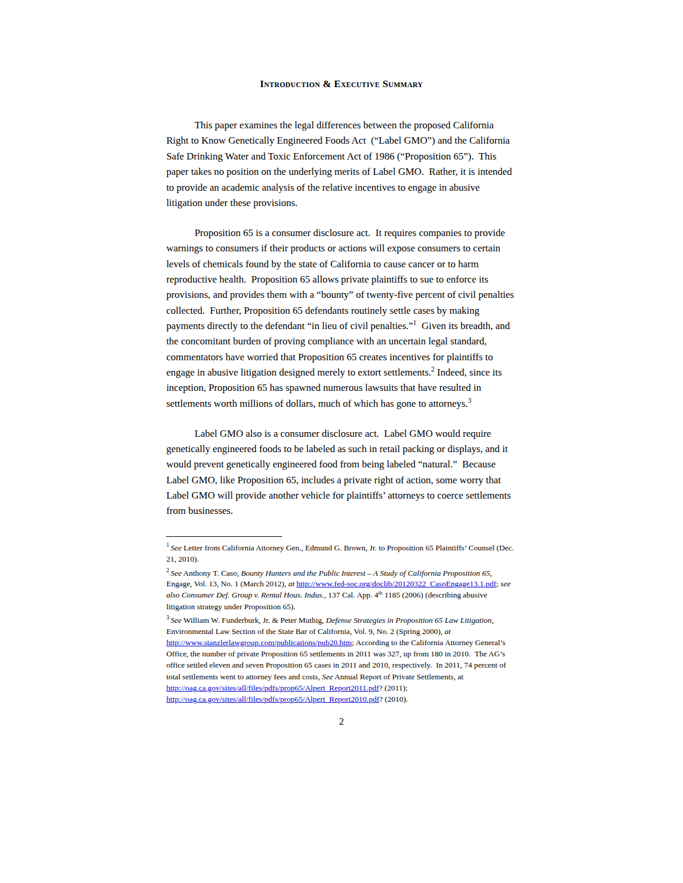Introduction & Executive Summary
This paper examines the legal differences between the proposed California Right to Know Genetically Engineered Foods Act (“Label GMO”) and the California Safe Drinking Water and Toxic Enforcement Act of 1986 (“Proposition 65”). This paper takes no position on the underlying merits of Label GMO. Rather, it is intended to provide an academic analysis of the relative incentives to engage in abusive litigation under these provisions.
Proposition 65 is a consumer disclosure act. It requires companies to provide warnings to consumers if their products or actions will expose consumers to certain levels of chemicals found by the state of California to cause cancer or to harm reproductive health. Proposition 65 allows private plaintiffs to sue to enforce its provisions, and provides them with a “bounty” of twenty-five percent of civil penalties collected. Further, Proposition 65 defendants routinely settle cases by making payments directly to the defendant “in lieu of civil penalties.”1 Given its breadth, and the concomitant burden of proving compliance with an uncertain legal standard, commentators have worried that Proposition 65 creates incentives for plaintiffs to engage in abusive litigation designed merely to extort settlements.2 Indeed, since its inception, Proposition 65 has spawned numerous lawsuits that have resulted in settlements worth millions of dollars, much of which has gone to attorneys.3
Label GMO also is a consumer disclosure act. Label GMO would require genetically engineered foods to be labeled as such in retail packing or displays, and it would prevent genetically engineered food from being labeled “natural.” Because Label GMO, like Proposition 65, includes a private right of action, some worry that Label GMO will provide another vehicle for plaintiffs’ attorneys to coerce settlements from businesses.
1 See Letter from California Attorney Gen., Edmund G. Brown, Jr. to Proposition 65 Plaintiffs’ Counsel (Dec. 21, 2010).
2 See Anthony T. Caso, Bounty Hunters and the Public Interest – A Study of California Proposition 65, Engage, Vol. 13, No. 1 (March 2012), at http://www.fed-soc.org/doclib/20120322_CasoEngage13.1.pdf; see also Consumer Def. Group v. Rental Hous. Indus., 137 Cal. App. 4th 1185 (2006) (describing abusive litigation strategy under Proposition 65).
3 See William W. Funderburk, Jr. & Peter Muthig, Defense Strategies in Proposition 65 Law Litigation, Environmental Law Section of the State Bar of California, Vol. 9, No. 2 (Spring 2000), at http://www.stanzlerlawgroup.com/publications/pub20.htm; According to the California Attorney General’s Office, the number of private Proposition 65 settlements in 2011 was 327, up from 180 in 2010. The AG’s office settled eleven and seven Proposition 65 cases in 2011 and 2010, respectively. In 2011, 74 percent of total settlements went to attorney fees and costs, See Annual Report of Private Settlements, at http://oag.ca.gov/sites/all/files/pdfs/prop65/Alpert_Report2011.pdf? (2011); http://oag.ca.gov/sites/all/files/pdfs/prop65/Alpert_Report2010.pdf? (2010).
2